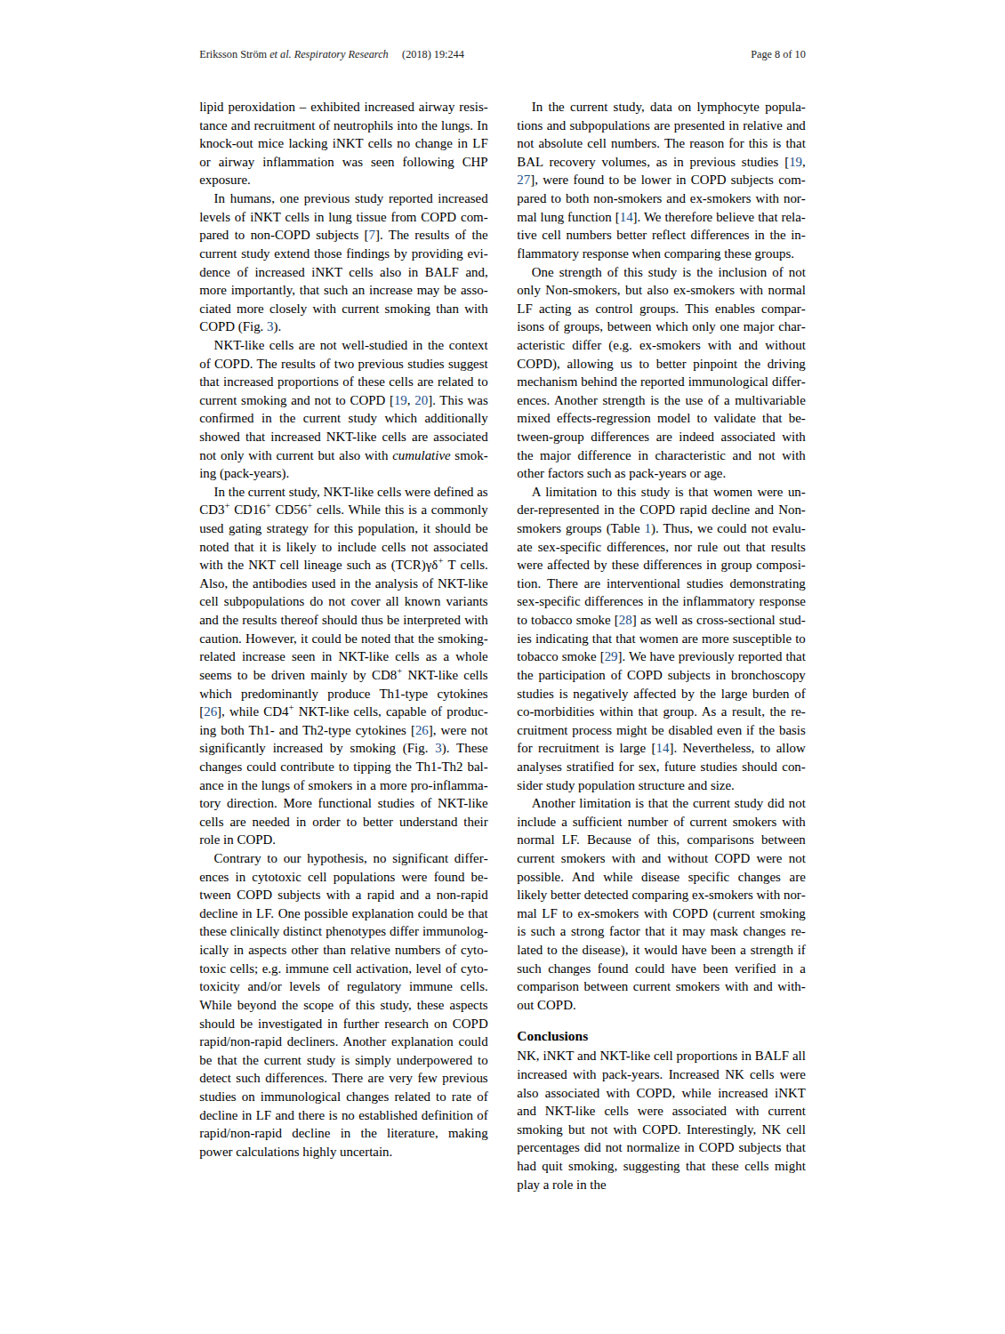Eriksson Ström et al. Respiratory Research (2018) 19:244
Page 8 of 10
lipid peroxidation – exhibited increased airway resistance and recruitment of neutrophils into the lungs. In knock-out mice lacking iNKT cells no change in LF or airway inflammation was seen following CHP exposure.
In humans, one previous study reported increased levels of iNKT cells in lung tissue from COPD compared to non-COPD subjects [7]. The results of the current study extend those findings by providing evidence of increased iNKT cells also in BALF and, more importantly, that such an increase may be associated more closely with current smoking than with COPD (Fig. 3).
NKT-like cells are not well-studied in the context of COPD. The results of two previous studies suggest that increased proportions of these cells are related to current smoking and not to COPD [19, 20]. This was confirmed in the current study which additionally showed that increased NKT-like cells are associated not only with current but also with cumulative smoking (pack-years).
In the current study, NKT-like cells were defined as CD3+ CD16+ CD56+ cells. While this is a commonly used gating strategy for this population, it should be noted that it is likely to include cells not associated with the NKT cell lineage such as (TCR)γδ+ T cells. Also, the antibodies used in the analysis of NKT-like cell subpopulations do not cover all known variants and the results thereof should thus be interpreted with caution. However, it could be noted that the smoking-related increase seen in NKT-like cells as a whole seems to be driven mainly by CD8+ NKT-like cells which predominantly produce Th1-type cytokines [26], while CD4+ NKT-like cells, capable of producing both Th1- and Th2-type cytokines [26], were not significantly increased by smoking (Fig. 3). These changes could contribute to tipping the Th1-Th2 balance in the lungs of smokers in a more pro-inflammatory direction. More functional studies of NKT-like cells are needed in order to better understand their role in COPD.
Contrary to our hypothesis, no significant differences in cytotoxic cell populations were found between COPD subjects with a rapid and a non-rapid decline in LF. One possible explanation could be that these clinically distinct phenotypes differ immunologically in aspects other than relative numbers of cytotoxic cells; e.g. immune cell activation, level of cytotoxicity and/or levels of regulatory immune cells. While beyond the scope of this study, these aspects should be investigated in further research on COPD rapid/non-rapid decliners. Another explanation could be that the current study is simply underpowered to detect such differences. There are very few previous studies on immunological changes related to rate of decline in LF and there is no established definition of rapid/non-rapid decline in the literature, making power calculations highly uncertain.
In the current study, data on lymphocyte populations and subpopulations are presented in relative and not absolute cell numbers. The reason for this is that BAL recovery volumes, as in previous studies [19, 27], were found to be lower in COPD subjects compared to both non-smokers and ex-smokers with normal lung function [14]. We therefore believe that relative cell numbers better reflect differences in the inflammatory response when comparing these groups.
One strength of this study is the inclusion of not only Non-smokers, but also ex-smokers with normal LF acting as control groups. This enables comparisons of groups, between which only one major characteristic differ (e.g. ex-smokers with and without COPD), allowing us to better pinpoint the driving mechanism behind the reported immunological differences. Another strength is the use of a multivariable mixed effects-regression model to validate that between-group differences are indeed associated with the major difference in characteristic and not with other factors such as pack-years or age.
A limitation to this study is that women were under-represented in the COPD rapid decline and Non-smokers groups (Table 1). Thus, we could not evaluate sex-specific differences, nor rule out that results were affected by these differences in group composition. There are interventional studies demonstrating sex-specific differences in the inflammatory response to tobacco smoke [28] as well as cross-sectional studies indicating that that women are more susceptible to tobacco smoke [29]. We have previously reported that the participation of COPD subjects in bronchoscopy studies is negatively affected by the large burden of co-morbidities within that group. As a result, the recruitment process might be disabled even if the basis for recruitment is large [14]. Nevertheless, to allow analyses stratified for sex, future studies should consider study population structure and size.
Another limitation is that the current study did not include a sufficient number of current smokers with normal LF. Because of this, comparisons between current smokers with and without COPD were not possible. And while disease specific changes are likely better detected comparing ex-smokers with normal LF to ex-smokers with COPD (current smoking is such a strong factor that it may mask changes related to the disease), it would have been a strength if such changes found could have been verified in a comparison between current smokers with and without COPD.
Conclusions
NK, iNKT and NKT-like cell proportions in BALF all increased with pack-years. Increased NK cells were also associated with COPD, while increased iNKT and NKT-like cells were associated with current smoking but not with COPD. Interestingly, NK cell percentages did not normalize in COPD subjects that had quit smoking, suggesting that these cells might play a role in the